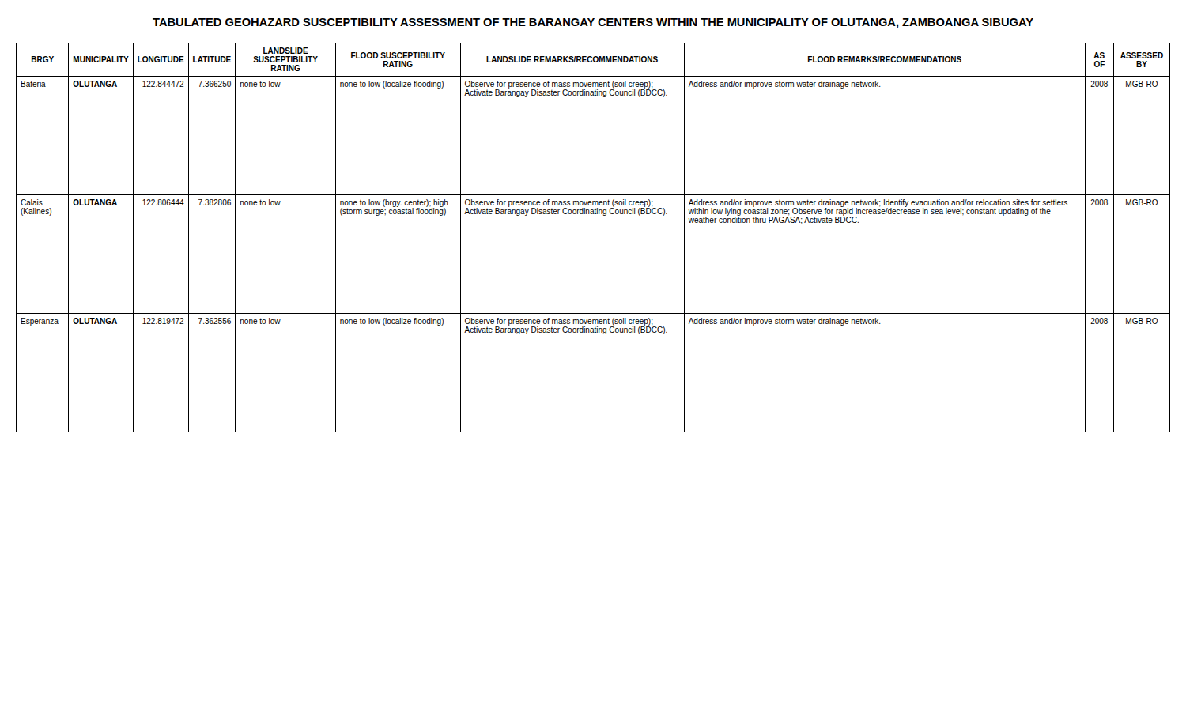TABULATED GEOHAZARD SUSCEPTIBILITY ASSESSMENT OF THE BARANGAY CENTERS WITHIN THE MUNICIPALITY OF OLUTANGA, ZAMBOANGA SIBUGAY
| BRGY | MUNICIPALITY | LONGITUDE | LATITUDE | LANDSLIDE SUSCEPTIBILITY RATING | FLOOD SUSCEPTIBILITY RATING | LANDSLIDE REMARKS/RECOMMENDATIONS | FLOOD REMARKS/RECOMMENDATIONS | AS OF | ASSESSED BY |
| --- | --- | --- | --- | --- | --- | --- | --- | --- | --- |
| Bateria | OLUTANGA | 122.844472 | 7.366250 | none to low | none to low (localize flooding) | Observe for presence of mass movement (soil creep); Activate Barangay Disaster Coordinating Council (BDCC). | Address and/or improve storm water drainage network. | 2008 | MGB-RO |
| Calais (Kalines) | OLUTANGA | 122.806444 | 7.382806 | none to low | none to low (brgy. center); high (storm surge; coastal flooding) | Observe for presence of mass movement (soil creep); Activate Barangay Disaster Coordinating Council (BDCC). | Address and/or improve storm water drainage network; Identify evacuation and/or relocation sites for settlers within low lying coastal zone; Observe for rapid increase/decrease in sea level; constant updating of the weather condition thru PAGASA; Activate BDCC. | 2008 | MGB-RO |
| Esperanza | OLUTANGA | 122.819472 | 7.362556 | none to low | none to low (localize flooding) | Observe for presence of mass movement (soil creep); Activate Barangay Disaster Coordinating Council (BDCC). | Address and/or improve storm water drainage network. | 2008 | MGB-RO |